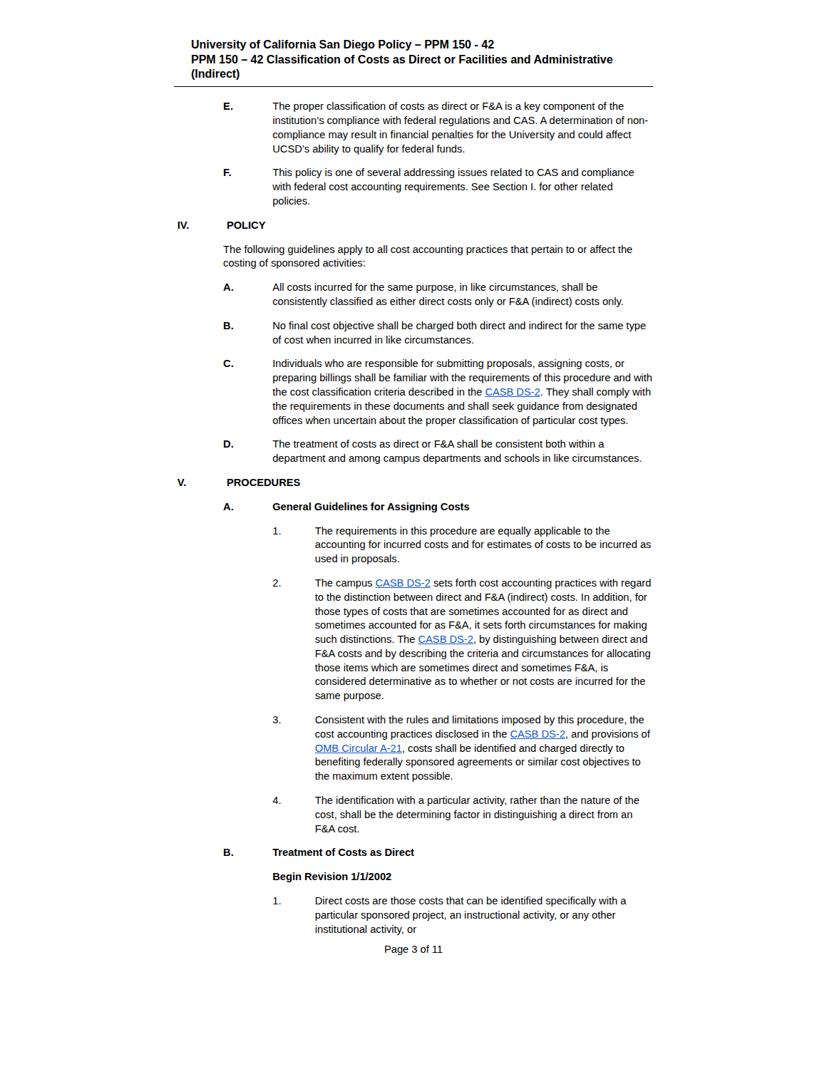University of California San Diego Policy – PPM 150 - 42
PPM 150 – 42 Classification of Costs as Direct or Facilities and Administrative (Indirect)
E.
The proper classification of costs as direct or F&A is a key component of the institution’s compliance with federal regulations and CAS. A determination of non-compliance may result in financial penalties for the University and could affect UCSD’s ability to qualify for federal funds.
F.
This policy is one of several addressing issues related to CAS and compliance with federal cost accounting requirements. See Section I. for other related policies.
IV.
POLICY
The following guidelines apply to all cost accounting practices that pertain to or affect the costing of sponsored activities:
A.
All costs incurred for the same purpose, in like circumstances, shall be consistently classified as either direct costs only or F&A (indirect) costs only.
B.
No final cost objective shall be charged both direct and indirect for the same type of cost when incurred in like circumstances.
C.
Individuals who are responsible for submitting proposals, assigning costs, or preparing billings shall be familiar with the requirements of this procedure and with the cost classification criteria described in the CASB DS-2. They shall comply with the requirements in these documents and shall seek guidance from designated offices when uncertain about the proper classification of particular cost types.
D.
The treatment of costs as direct or F&A shall be consistent both within a department and among campus departments and schools in like circumstances.
V.
PROCEDURES
A.
General Guidelines for Assigning Costs
1.
The requirements in this procedure are equally applicable to the accounting for incurred costs and for estimates of costs to be incurred as used in proposals.
2.
The campus CASB DS-2 sets forth cost accounting practices with regard to the distinction between direct and F&A (indirect) costs. In addition, for those types of costs that are sometimes accounted for as direct and sometimes accounted for as F&A, it sets forth circumstances for making such distinctions. The CASB DS-2, by distinguishing between direct and F&A costs and by describing the criteria and circumstances for allocating those items which are sometimes direct and sometimes F&A, is considered determinative as to whether or not costs are incurred for the same purpose.
3.
Consistent with the rules and limitations imposed by this procedure, the cost accounting practices disclosed in the CASB DS-2, and provisions of OMB Circular A-21, costs shall be identified and charged directly to benefiting federally sponsored agreements or similar cost objectives to the maximum extent possible.
4.
The identification with a particular activity, rather than the nature of the cost, shall be the determining factor in distinguishing a direct from an F&A cost.
B.
Treatment of Costs as Direct
Begin Revision 1/1/2002
1.
Direct costs are those costs that can be identified specifically with a particular sponsored project, an instructional activity, or any other institutional activity, or
Page 3 of 11